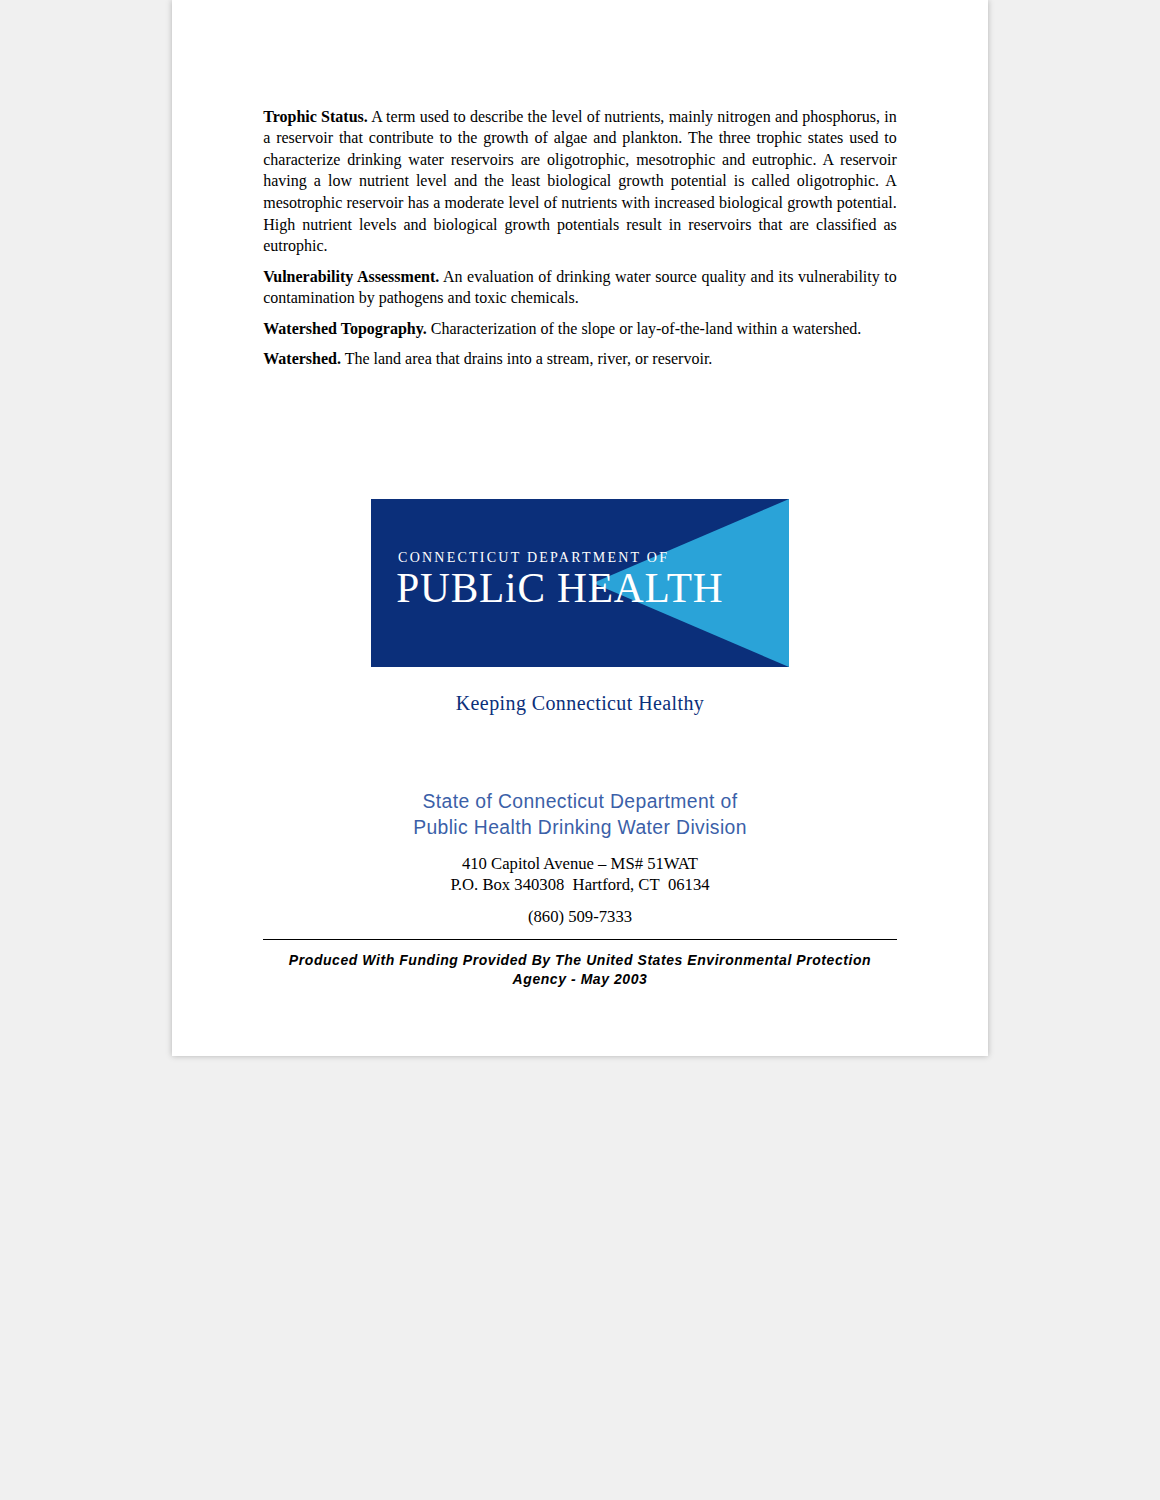Trophic Status. A term used to describe the level of nutrients, mainly nitrogen and phosphorus, in a reservoir that contribute to the growth of algae and plankton. The three trophic states used to characterize drinking water reservoirs are oligotrophic, mesotrophic and eutrophic. A reservoir having a low nutrient level and the least biological growth potential is called oligotrophic. A mesotrophic reservoir has a moderate level of nutrients with increased biological growth potential. High nutrient levels and biological growth potentials result in reservoirs that are classified as eutrophic.
Vulnerability Assessment. An evaluation of drinking water source quality and its vulnerability to contamination by pathogens and toxic chemicals.
Watershed Topography. Characterization of the slope or lay-of-the-land within a watershed.
Watershed. The land area that drains into a stream, river, or reservoir.
CONNECTICUT DEPARTMENT OF
PUBLi C HEALTH
Keeping Connecticut Healthy
State of Connecticut Department of
Public Health Drinking Water Division
410 Capitol Avenue – MS# 51WAT
P.O. Box 340308 Hartford, CT 06134
(860) 509-7333
Produced With Funding Provided By The United States Environmental Protection Agency - May 2003